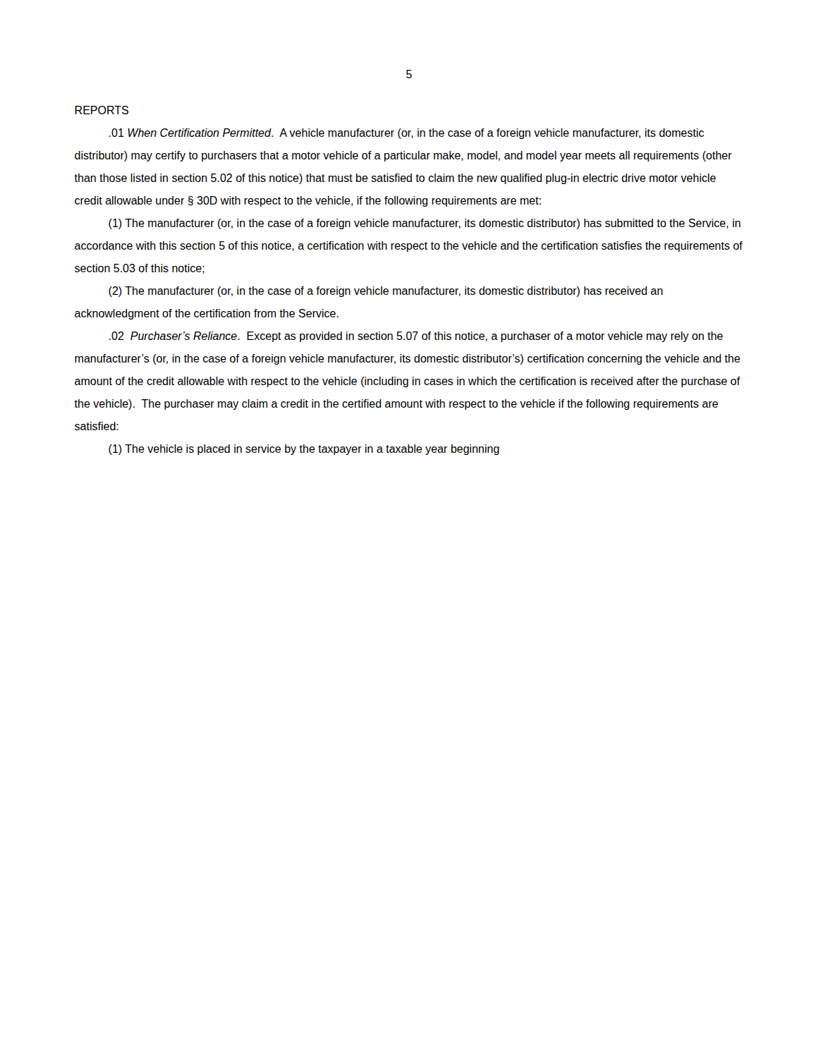5
REPORTS
.01 When Certification Permitted. A vehicle manufacturer (or, in the case of a foreign vehicle manufacturer, its domestic distributor) may certify to purchasers that a motor vehicle of a particular make, model, and model year meets all requirements (other than those listed in section 5.02 of this notice) that must be satisfied to claim the new qualified plug-in electric drive motor vehicle credit allowable under § 30D with respect to the vehicle, if the following requirements are met:
(1) The manufacturer (or, in the case of a foreign vehicle manufacturer, its domestic distributor) has submitted to the Service, in accordance with this section 5 of this notice, a certification with respect to the vehicle and the certification satisfies the requirements of section 5.03 of this notice;
(2) The manufacturer (or, in the case of a foreign vehicle manufacturer, its domestic distributor) has received an acknowledgment of the certification from the Service.
.02 Purchaser’s Reliance. Except as provided in section 5.07 of this notice, a purchaser of a motor vehicle may rely on the manufacturer’s (or, in the case of a foreign vehicle manufacturer, its domestic distributor’s) certification concerning the vehicle and the amount of the credit allowable with respect to the vehicle (including in cases in which the certification is received after the purchase of the vehicle). The purchaser may claim a credit in the certified amount with respect to the vehicle if the following requirements are satisfied:
(1) The vehicle is placed in service by the taxpayer in a taxable year beginning